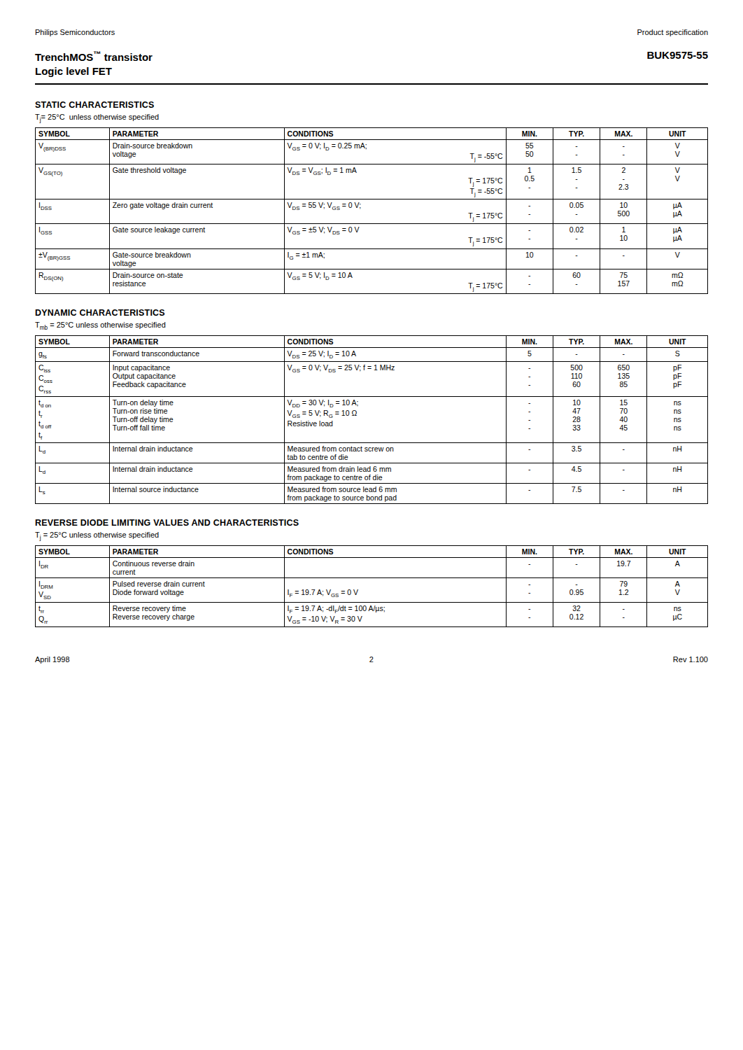Philips Semiconductors
Product specification
TrenchMOS™ transistor
Logic level FET
BUK9575-55
STATIC CHARACTERISTICS
Tj= 25°C unless otherwise specified
| SYMBOL | PARAMETER | CONDITIONS | MIN. | TYP. | MAX. | UNIT |
| --- | --- | --- | --- | --- | --- | --- |
| V (BR)DSS | Drain-source breakdown voltage | V GS = 0 V; I D = 0.25 mA; T j = -55°C | 55 50 | - - | - - | V V |
| V GS(TO) | Gate threshold voltage | V DS = V GS ; I D = 1 mA T j = 175°C T j = -55°C | 1 0.5 - | 1.5 - - | 2 - 2.3 | V V |
| I DSS | Zero gate voltage drain current | V DS = 55 V; V GS = 0 V; T j = 175°C | - - | 0.05 - | 10 500 | µA µA |
| I GSS | Gate source leakage current | V GS = ±5 V; V DS = 0 V T j = 175°C | - - | 0.02 - | 1 10 | µA µA |
| ±V (BR)GSS | Gate-source breakdown voltage | I G = ±1 mA; | 10 | - | - | V |
| R DS(ON) | Drain-source on-state resistance | V GS = 5 V; I D = 10 A T j = 175°C | - - | 60 - | 75 157 | mΩ mΩ |
DYNAMIC CHARACTERISTICS
Tmb = 25°C unless otherwise specified
| SYMBOL | PARAMETER | CONDITIONS | MIN. | TYP. | MAX. | UNIT |
| --- | --- | --- | --- | --- | --- | --- |
| g fs | Forward transconductance | V DS = 25 V; I D = 10 A | 5 | - | - | S |
| C iss C oss C rss | Input capacitance Output capacitance Feedback capacitance | V GS = 0 V; V DS = 25 V; f = 1 MHz | - - - | 500 110 60 | 650 135 85 | pF pF pF |
| t d on t r t d off t f | Turn-on delay time Turn-on rise time Turn-off delay time Turn-off fall time | V DD = 30 V; I D = 10 A; V GS = 5 V; R G = 10 Ω Resistive load | - - - - | 10 47 28 33 | 15 70 40 45 | ns ns ns ns |
| L d | Internal drain inductance | Measured from contact screw on tab to centre of die | - | 3.5 | - | nH |
| L d | Internal drain inductance | Measured from drain lead 6 mm from package to centre of die | - | 4.5 | - | nH |
| L s | Internal source inductance | Measured from source lead 6 mm from package to source bond pad | - | 7.5 | - | nH |
REVERSE DIODE LIMITING VALUES AND CHARACTERISTICS
Tj = 25°C unless otherwise specified
| SYMBOL | PARAMETER | CONDITIONS | MIN. | TYP. | MAX. | UNIT |
| --- | --- | --- | --- | --- | --- | --- |
| I DR | Continuous reverse drain current | | - | - | 19.7 | A |
| I DRM V SD | Pulsed reverse drain current Diode forward voltage | I F = 19.7 A; V GS = 0 V | - - | - 0.95 | 79 1.2 | A V |
| t rr Q rr | Reverse recovery time Reverse recovery charge | I F = 19.7 A; -dI F /dt = 100 A/µs; V GS = -10 V; V R = 30 V | - - | 32 0.12 | - - | ns µC |
April 1998
2
Rev 1.100